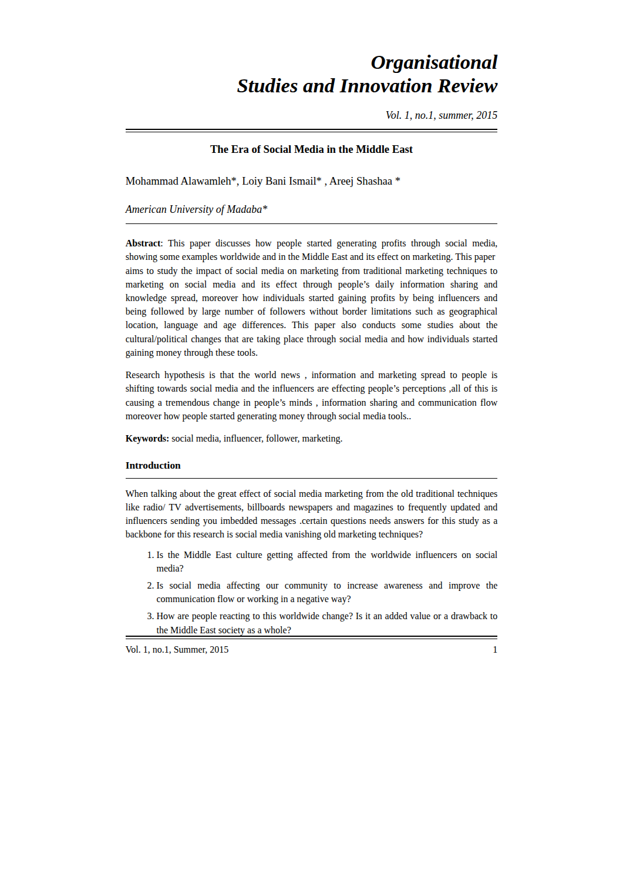Organisational
Studies and Innovation Review
Vol. 1, no.1, summer, 2015
The Era of Social Media in the Middle East
Mohammad Alawamleh*, Loiy Bani Ismail* , Areej Shashaa *
American University of Madaba*
Abstract: This paper discusses how people started generating profits through social media, showing some examples worldwide and in the Middle East and its effect on marketing. This paper aims to study the impact of social media on marketing from traditional marketing techniques to marketing on social media and its effect through people’s daily information sharing and knowledge spread, moreover how individuals started gaining profits by being influencers and being followed by large number of followers without border limitations such as geographical location, language and age differences. This paper also conducts some studies about the cultural/political changes that are taking place through social media and how individuals started gaining money through these tools.
Research hypothesis is that the world news , information and marketing spread to people is shifting towards social media and the influencers are effecting people’s perceptions ,all of this is causing a tremendous change in people’s minds , information sharing and communication flow moreover how people started generating money through social media tools..
Keywords: social media, influencer, follower, marketing.
Introduction
When talking about the great effect of social media marketing from the old traditional techniques like radio/ TV advertisements, billboards newspapers and magazines to frequently updated and influencers sending you imbedded messages .certain questions needs answers for this study as a backbone for this research is social media vanishing old marketing techniques?
Is the Middle East culture getting affected from the worldwide influencers on social media?
Is social media affecting our community to increase awareness and improve the communication flow or working in a negative way?
How are people reacting to this worldwide change? Is it an added value or a drawback to the Middle East society as a whole?
Vol. 1, no.1, Summer, 2015 1